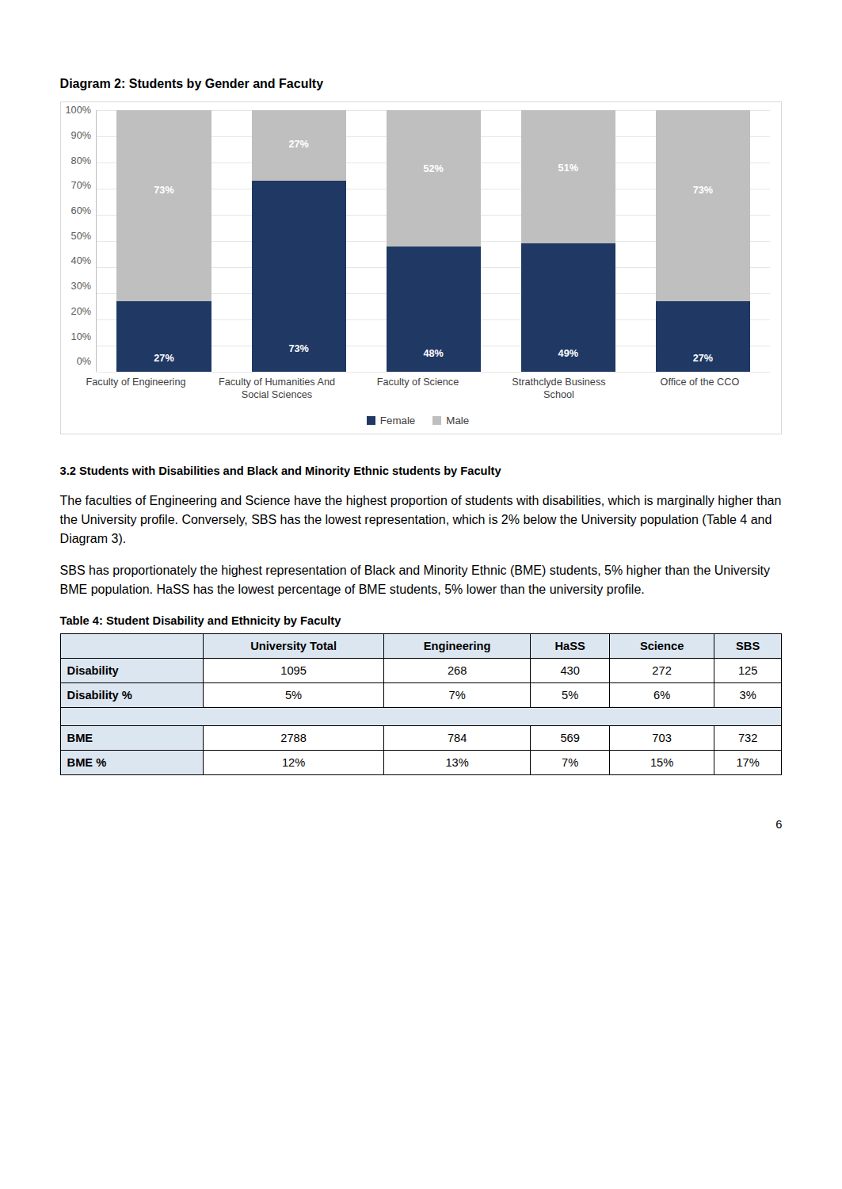Diagram 2: Students by Gender and Faculty
100% 90% 80% 70% 60% 50% 40% 30% 20% 10% 0%
73%
27%
27%
73%
52%
48%
51%
49%
73%
27%
Faculty of Engineering
Faculty of Humanities And Social Sciences
Faculty of Science
Strathclyde Business School
Office of the CCO
Female Male
3.2 Students with Disabilities and Black and Minority Ethnic students by Faculty
The faculties of Engineering and Science have the highest proportion of students with disabilities, which is marginally higher than the University profile. Conversely, SBS has the lowest representation, which is 2% below the University population (Table 4 and Diagram 3).
SBS has proportionately the highest representation of Black and Minority Ethnic (BME) students, 5% higher than the University BME population. HaSS has the lowest percentage of BME students, 5% lower than the university profile.
Table 4: Student Disability and Ethnicity by Faculty
| | University Total | Engineering | HaSS | Science | SBS |
| --- | --- | --- | --- | --- | --- |
| Disability | 1095 | 268 | 430 | 272 | 125 |
| Disability % | 5% | 7% | 5% | 6% | 3% |
| BME | 2788 | 784 | 569 | 703 | 732 |
| BME % | 12% | 13% | 7% | 15% | 17% |
6